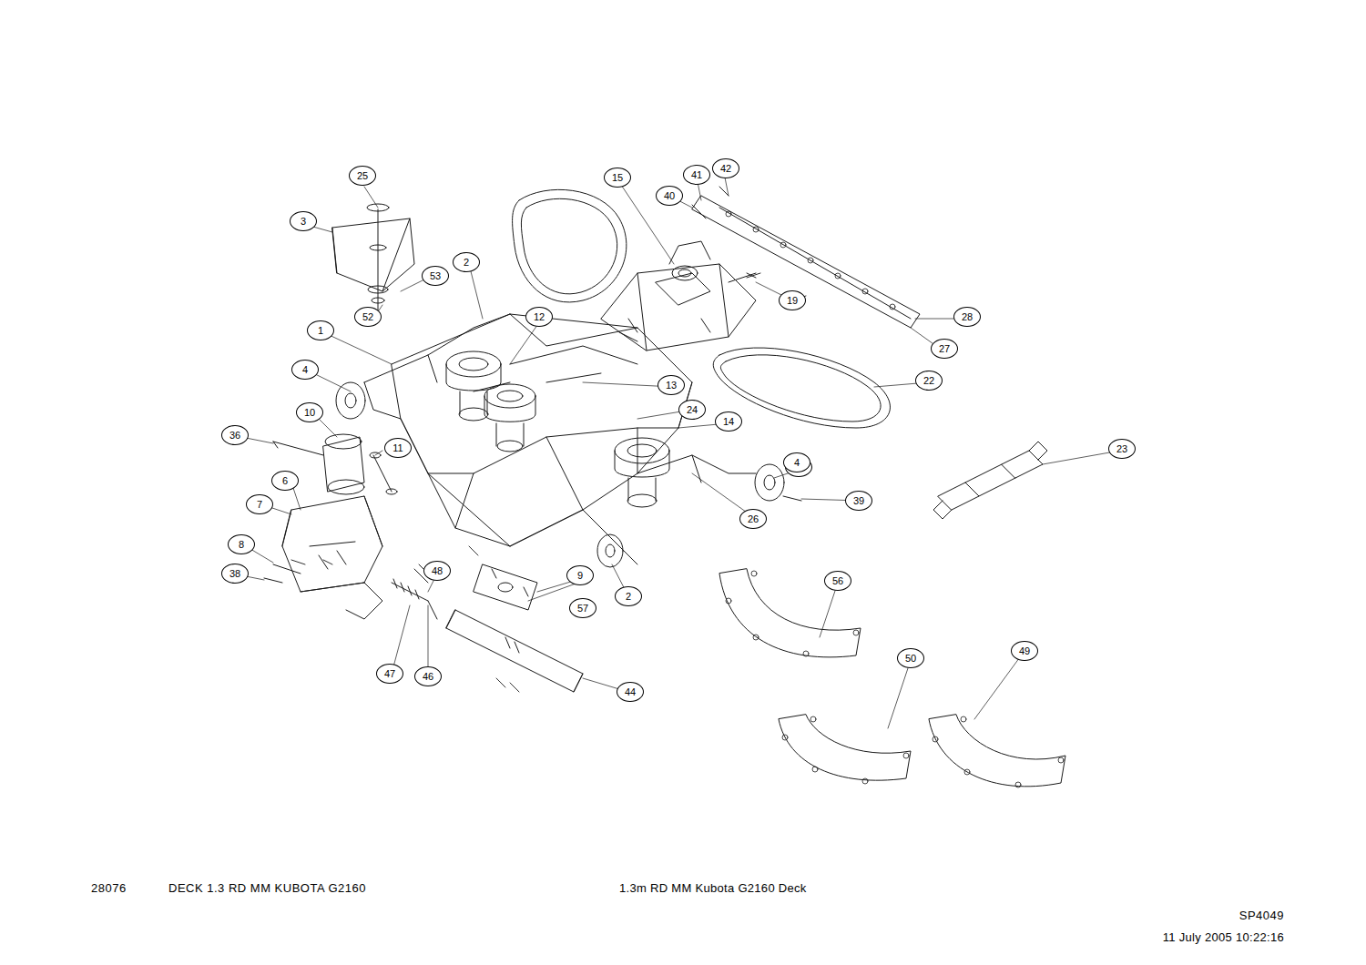============================================================ Exploded parts drawing (schematic line art) ============================================================
25
3
53
52
2
1
4
36
10
11
6
7
8
38
12
13
24
14
5
39
26
4
2
9
57
44
47
46
48
15
41
42
40
19
28
27
22
23
56
50
49
============================================================ Title block ============================================================
28076
DECK 1.3 RD MM KUBOTA G2160
1.3m RD MM Kubota G2160 Deck
SP4049
11 July 2005 10:22:16